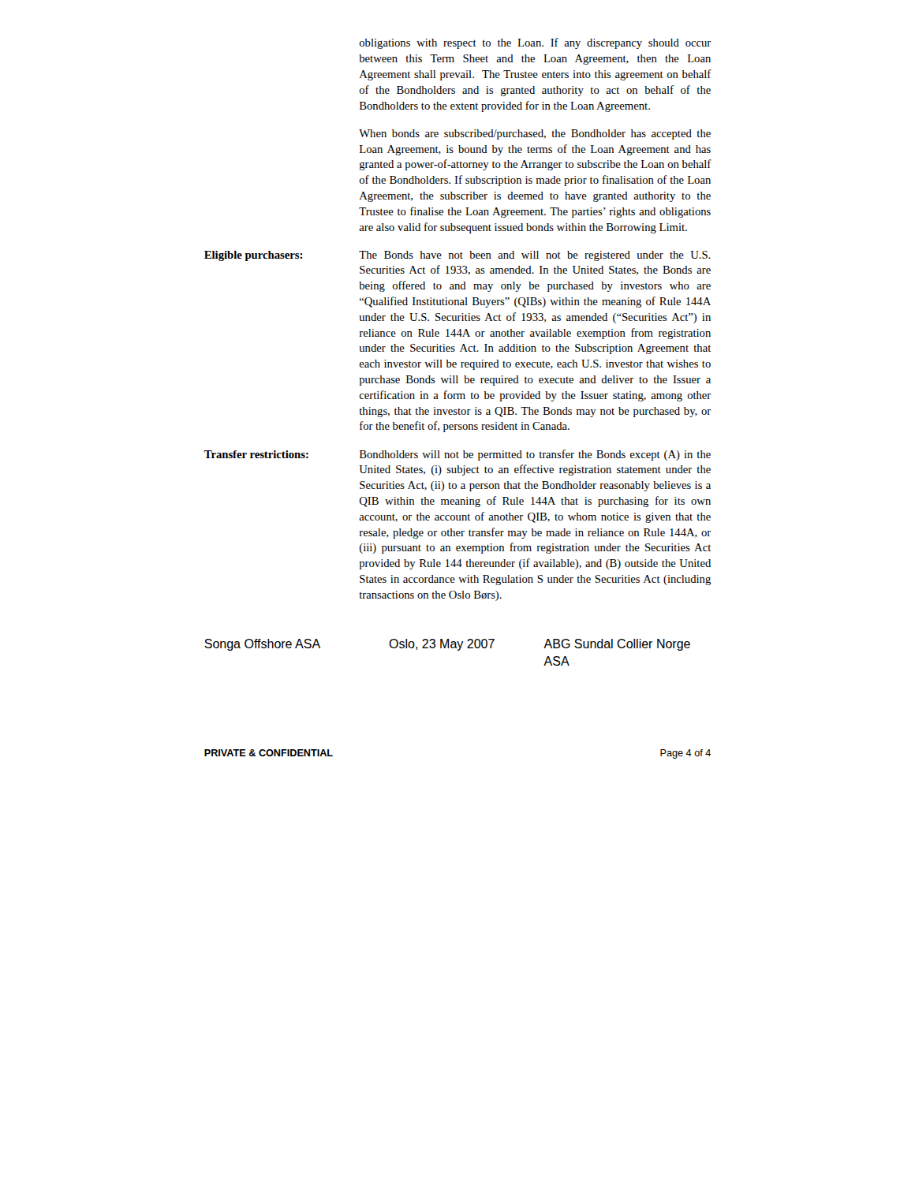obligations with respect to the Loan. If any discrepancy should occur between this Term Sheet and the Loan Agreement, then the Loan Agreement shall prevail. The Trustee enters into this agreement on behalf of the Bondholders and is granted authority to act on behalf of the Bondholders to the extent provided for in the Loan Agreement.
When bonds are subscribed/purchased, the Bondholder has accepted the Loan Agreement, is bound by the terms of the Loan Agreement and has granted a power-of-attorney to the Arranger to subscribe the Loan on behalf of the Bondholders. If subscription is made prior to finalisation of the Loan Agreement, the subscriber is deemed to have granted authority to the Trustee to finalise the Loan Agreement. The parties’ rights and obligations are also valid for subsequent issued bonds within the Borrowing Limit.
Eligible purchasers:
The Bonds have not been and will not be registered under the U.S. Securities Act of 1933, as amended. In the United States, the Bonds are being offered to and may only be purchased by investors who are “Qualified Institutional Buyers” (QIBs) within the meaning of Rule 144A under the U.S. Securities Act of 1933, as amended (“Securities Act”) in reliance on Rule 144A or another available exemption from registration under the Securities Act. In addition to the Subscription Agreement that each investor will be required to execute, each U.S. investor that wishes to purchase Bonds will be required to execute and deliver to the Issuer a certification in a form to be provided by the Issuer stating, among other things, that the investor is a QIB. The Bonds may not be purchased by, or for the benefit of, persons resident in Canada.
Transfer restrictions:
Bondholders will not be permitted to transfer the Bonds except (A) in the United States, (i) subject to an effective registration statement under the Securities Act, (ii) to a person that the Bondholder reasonably believes is a QIB within the meaning of Rule 144A that is purchasing for its own account, or the account of another QIB, to whom notice is given that the resale, pledge or other transfer may be made in reliance on Rule 144A, or (iii) pursuant to an exemption from registration under the Securities Act provided by Rule 144 thereunder (if available), and (B) outside the United States in accordance with Regulation S under the Securities Act (including transactions on the Oslo Børs).
Songa Offshore ASA
Oslo, 23 May 2007
ABG Sundal Collier Norge ASA
PRIVATE & CONFIDENTIAL
Page 4 of 4